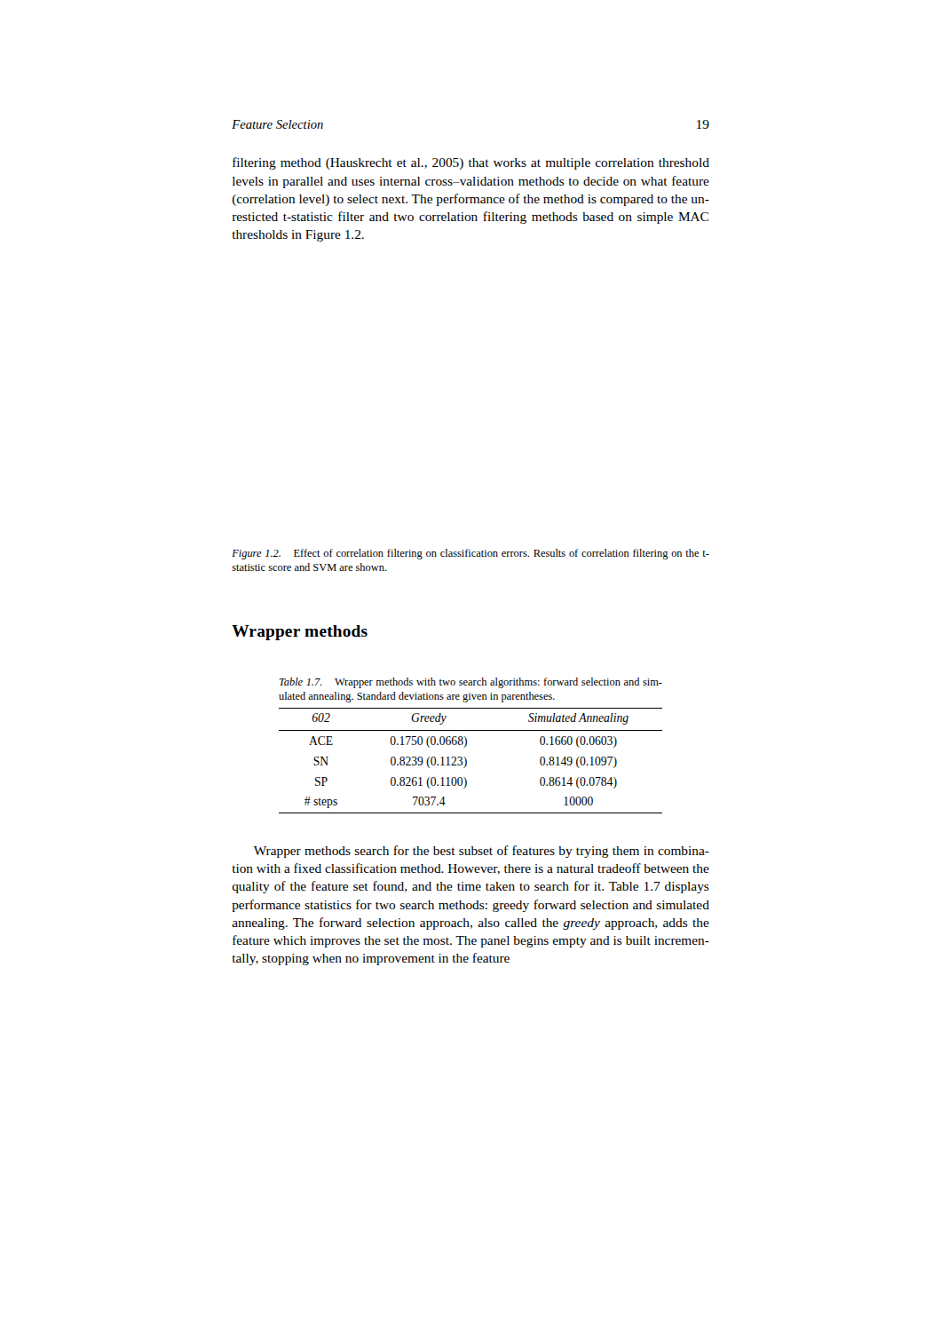Feature Selection 19
filtering method (Hauskrecht et al., 2005) that works at multiple correlation threshold levels in parallel and uses internal cross–validation methods to decide on what feature (correlation level) to select next. The performance of the method is compared to the unresticted t-statistic filter and two correlation filtering methods based on simple MAC thresholds in Figure 1.2.
Figure 1.2. Effect of correlation filtering on classification errors. Results of correlation filtering on the t-statistic score and SVM are shown.
Wrapper methods
Table 1.7. Wrapper methods with two search algorithms: forward selection and simulated annealing. Standard deviations are given in parentheses.
| 602 | Greedy | Simulated Annealing |
| --- | --- | --- |
| ACE | 0.1750 (0.0668) | 0.1660 (0.0603) |
| SN | 0.8239 (0.1123) | 0.8149 (0.1097) |
| SP | 0.8261 (0.1100) | 0.8614 (0.0784) |
| # steps | 7037.4 | 10000 |
Wrapper methods search for the best subset of features by trying them in combination with a fixed classification method. However, there is a natural tradeoff between the quality of the feature set found, and the time taken to search for it. Table 1.7 displays performance statistics for two search methods: greedy forward selection and simulated annealing. The forward selection approach, also called the greedy approach, adds the feature which improves the set the most. The panel begins empty and is built incrementally, stopping when no improvement in the feature